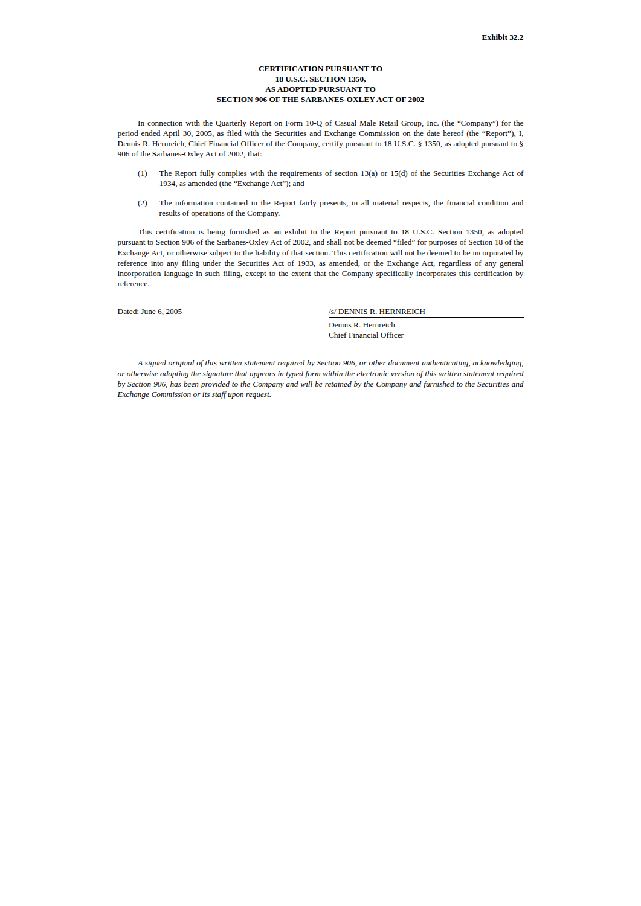Exhibit 32.2
CERTIFICATION PURSUANT TO 18 U.S.C. SECTION 1350, AS ADOPTED PURSUANT TO SECTION 906 OF THE SARBANES-OXLEY ACT OF 2002
In connection with the Quarterly Report on Form 10-Q of Casual Male Retail Group, Inc. (the “Company”) for the period ended April 30, 2005, as filed with the Securities and Exchange Commission on the date hereof (the “Report”), I, Dennis R. Hernreich, Chief Financial Officer of the Company, certify pursuant to 18 U.S.C. § 1350, as adopted pursuant to § 906 of the Sarbanes-Oxley Act of 2002, that:
(1) The Report fully complies with the requirements of section 13(a) or 15(d) of the Securities Exchange Act of 1934, as amended (the “Exchange Act”); and
(2) The information contained in the Report fairly presents, in all material respects, the financial condition and results of operations of the Company.
This certification is being furnished as an exhibit to the Report pursuant to 18 U.S.C. Section 1350, as adopted pursuant to Section 906 of the Sarbanes-Oxley Act of 2002, and shall not be deemed “filed” for purposes of Section 18 of the Exchange Act, or otherwise subject to the liability of that section. This certification will not be deemed to be incorporated by reference into any filing under the Securities Act of 1933, as amended, or the Exchange Act, regardless of any general incorporation language in such filing, except to the extent that the Company specifically incorporates this certification by reference.
| Dated: June 6, 2005 | /s/ DENNIS R. HERNREICH Dennis R. Hernreich Chief Financial Officer |
A signed original of this written statement required by Section 906, or other document authenticating, acknowledging, or otherwise adopting the signature that appears in typed form within the electronic version of this written statement required by Section 906, has been provided to the Company and will be retained by the Company and furnished to the Securities and Exchange Commission or its staff upon request.